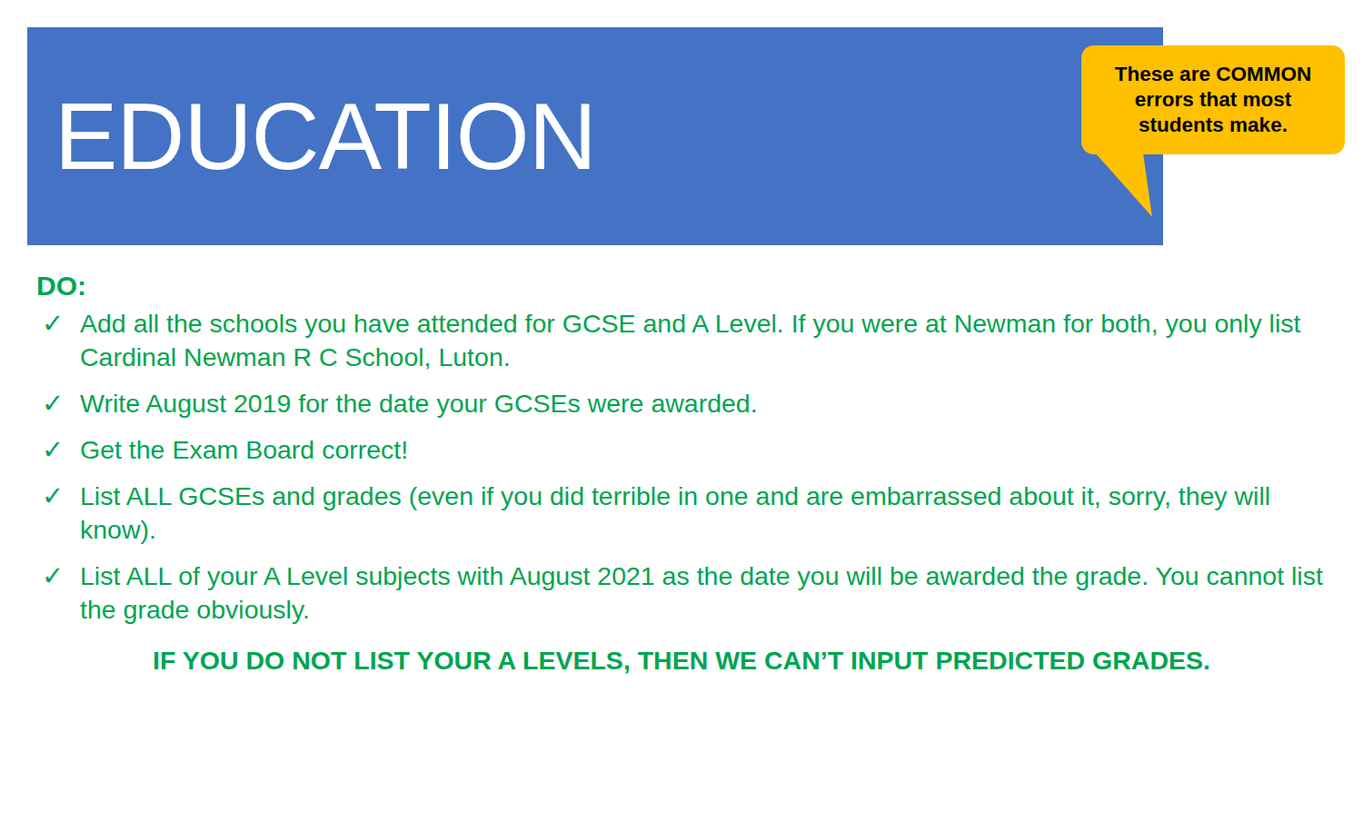These are COMMON errors that most students make.
EDUCATION
DO:
Add all the schools you have attended for GCSE and A Level. If you were at Newman for both, you only list Cardinal Newman R C School, Luton.
Write August 2019 for the date your GCSEs were awarded.
Get the Exam Board correct!
List ALL GCSEs and grades (even if you did terrible in one and are embarrassed about it, sorry, they will know).
List ALL of your A Level subjects with August 2021 as the date you will be awarded the grade. You cannot list the grade obviously.
IF YOU DO NOT LIST YOUR A LEVELS, THEN WE CAN’T INPUT PREDICTED GRADES.